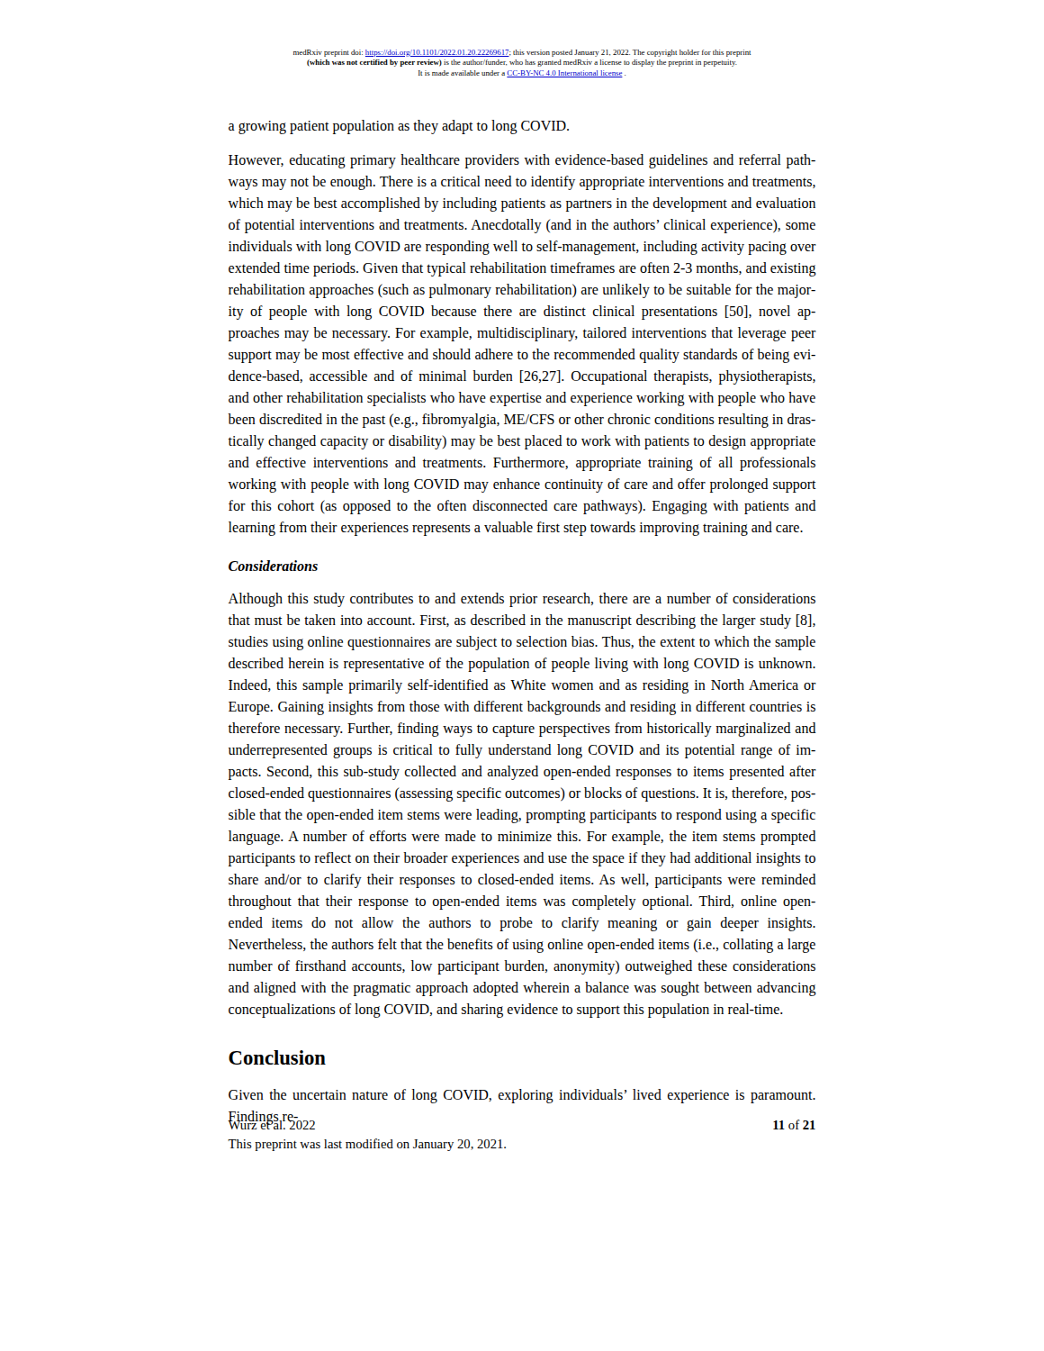medRxiv preprint doi: https://doi.org/10.1101/2022.01.20.22269617; this version posted January 21, 2022. The copyright holder for this preprint
(which was not certified by peer review) is the author/funder, who has granted medRxiv a license to display the preprint in perpetuity.
It is made available under a CC-BY-NC 4.0 International license .
a growing patient population as they adapt to long COVID.
However, educating primary healthcare providers with evidence-based guidelines and referral pathways may not be enough. There is a critical need to identify appropriate interventions and treatments, which may be best accomplished by including patients as partners in the development and evaluation of potential interventions and treatments. Anecdotally (and in the authors’ clinical experience), some individuals with long COVID are responding well to self-management, including activity pacing over extended time periods. Given that typical rehabilitation timeframes are often 2-3 months, and existing rehabilitation approaches (such as pulmonary rehabilitation) are unlikely to be suitable for the majority of people with long COVID because there are distinct clinical presentations [50], novel approaches may be necessary. For example, multidisciplinary, tailored interventions that leverage peer support may be most effective and should adhere to the recommended quality standards of being evidence-based, accessible and of minimal burden [26,27]. Occupational therapists, physiotherapists, and other rehabilitation specialists who have expertise and experience working with people who have been discredited in the past (e.g., fibromyalgia, ME/CFS or other chronic conditions resulting in drastically changed capacity or disability) may be best placed to work with patients to design appropriate and effective interventions and treatments. Furthermore, appropriate training of all professionals working with people with long COVID may enhance continuity of care and offer prolonged support for this cohort (as opposed to the often disconnected care pathways). Engaging with patients and learning from their experiences represents a valuable first step towards improving training and care.
Considerations
Although this study contributes to and extends prior research, there are a number of considerations that must be taken into account. First, as described in the manuscript describing the larger study [8], studies using online questionnaires are subject to selection bias. Thus, the extent to which the sample described herein is representative of the population of people living with long COVID is unknown. Indeed, this sample primarily self-identified as White women and as residing in North America or Europe. Gaining insights from those with different backgrounds and residing in different countries is therefore necessary. Further, finding ways to capture perspectives from historically marginalized and underrepresented groups is critical to fully understand long COVID and its potential range of impacts. Second, this sub-study collected and analyzed open-ended responses to items presented after closed-ended questionnaires (assessing specific outcomes) or blocks of questions. It is, therefore, possible that the open-ended item stems were leading, prompting participants to respond using a specific language. A number of efforts were made to minimize this. For example, the item stems prompted participants to reflect on their broader experiences and use the space if they had additional insights to share and/or to clarify their responses to closed-ended items. As well, participants were reminded throughout that their response to open-ended items was completely optional. Third, online open-ended items do not allow the authors to probe to clarify meaning or gain deeper insights. Nevertheless, the authors felt that the benefits of using online open-ended items (i.e., collating a large number of firsthand accounts, low participant burden, anonymity) outweighed these considerations and aligned with the pragmatic approach adopted wherein a balance was sought between advancing conceptualizations of long COVID, and sharing evidence to support this population in real-time.
Conclusion
Given the uncertain nature of long COVID, exploring individuals’ lived experience is paramount. Findings re-
Wurz et al. 2022
11 of 21
This preprint was last modified on January 20, 2021.